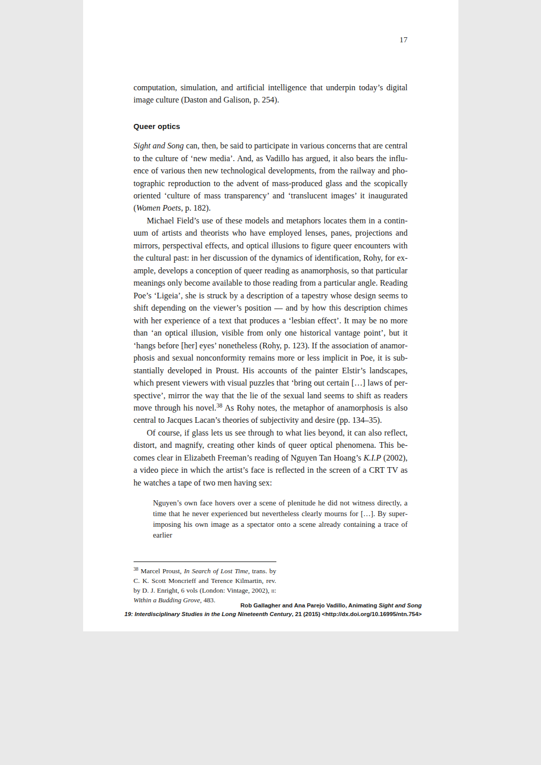17
computation, simulation, and artificial intelligence that underpin today’s digital image culture (Daston and Galison, p. 254).
Queer optics
Sight and Song can, then, be said to participate in various concerns that are central to the culture of ‘new media’. And, as Vadillo has argued, it also bears the influence of various then new technological developments, from the railway and photographic reproduction to the advent of mass-produced glass and the scopically oriented ‘culture of mass transparency’ and ‘translucent images’ it inaugurated (Women Poets, p. 182).
Michael Field’s use of these models and metaphors locates them in a continuum of artists and theorists who have employed lenses, panes, projections and mirrors, perspectival effects, and optical illusions to figure queer encounters with the cultural past: in her discussion of the dynamics of identification, Rohy, for example, develops a conception of queer reading as anamorphosis, so that particular meanings only become available to those reading from a particular angle. Reading Poe’s ‘Ligeia’, she is struck by a description of a tapestry whose design seems to shift depending on the viewer’s position — and by how this description chimes with her experience of a text that produces a ‘lesbian effect’. It may be no more than ‘an optical illusion, visible from only one historical vantage point’, but it ‘hangs before [her] eyes’ nonetheless (Rohy, p. 123). If the association of anamorphosis and sexual nonconformity remains more or less implicit in Poe, it is substantially developed in Proust. His accounts of the painter Elstir’s landscapes, which present viewers with visual puzzles that ‘bring out certain […] laws of perspective’, mirror the way that the lie of the sexual land seems to shift as readers move through his novel.38 As Rohy notes, the metaphor of anamorphosis is also central to Jacques Lacan’s theories of subjectivity and desire (pp. 134–35).
Of course, if glass lets us see through to what lies beyond, it can also reflect, distort, and magnify, creating other kinds of queer optical phenomena. This becomes clear in Elizabeth Freeman’s reading of Nguyen Tan Hoang’s K.I.P (2002), a video piece in which the artist’s face is reflected in the screen of a CRT TV as he watches a tape of two men having sex:
Nguyen’s own face hovers over a scene of plenitude he did not witness directly, a time that he never experienced but nevertheless clearly mourns for […]. By superimposing his own image as a spectator onto a scene already containing a trace of earlier
38 Marcel Proust, In Search of Lost Time, trans. by C. K. Scott Moncrieff and Terence Kilmartin, rev. by D. J. Enright, 6 vols (London: Vintage, 2002), ii: Within a Budding Grove, 483.
Rob Gallagher and Ana Parejo Vadillo, Animating Sight and Song
19: Interdisciplinary Studies in the Long Nineteenth Century, 21 (2015) <http://dx.doi.org/10.16995/ntn.754>